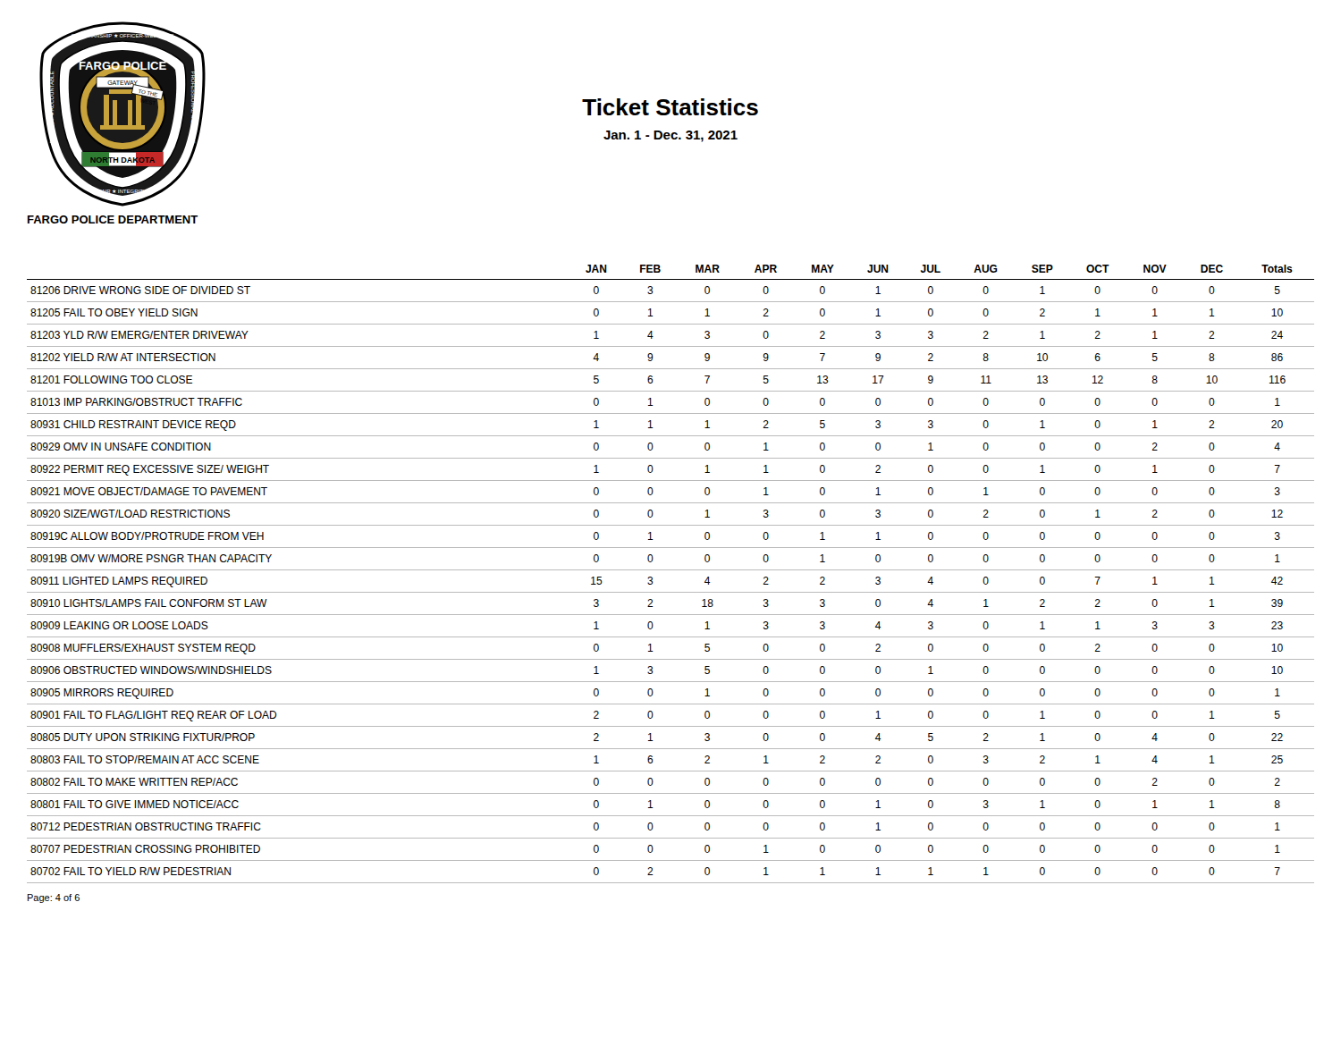GATEWAY TO THE WEST FARGO POLICE NORTH DAKOTA GUARDIANSHIP ★ OFFICER-WELLNESS RESPECT ★ ACCOUNTABLE PROFESSIONAL ★ DIVERSE FAIR ★ INTEGRITY
Ticket Statistics
Jan. 1 - Dec. 31, 2021
FARGO POLICE DEPARTMENT
| | JAN | FEB | MAR | APR | MAY | JUN | JUL | AUG | SEP | OCT | NOV | DEC | Totals |
| --- | --- | --- | --- | --- | --- | --- | --- | --- | --- | --- | --- | --- | --- |
| 81206 DRIVE WRONG SIDE OF DIVIDED ST | 0 | 3 | 0 | 0 | 0 | 1 | 0 | 0 | 1 | 0 | 0 | 0 | 5 |
| 81205 FAIL TO OBEY YIELD SIGN | 0 | 1 | 1 | 2 | 0 | 1 | 0 | 0 | 2 | 1 | 1 | 1 | 10 |
| 81203 YLD R/W EMERG/ENTER DRIVEWAY | 1 | 4 | 3 | 0 | 2 | 3 | 3 | 2 | 1 | 2 | 1 | 2 | 24 |
| 81202 YIELD R/W AT INTERSECTION | 4 | 9 | 9 | 9 | 7 | 9 | 2 | 8 | 10 | 6 | 5 | 8 | 86 |
| 81201 FOLLOWING TOO CLOSE | 5 | 6 | 7 | 5 | 13 | 17 | 9 | 11 | 13 | 12 | 8 | 10 | 116 |
| 81013 IMP PARKING/OBSTRUCT TRAFFIC | 0 | 1 | 0 | 0 | 0 | 0 | 0 | 0 | 0 | 0 | 0 | 0 | 1 |
| 80931 CHILD RESTRAINT DEVICE REQD | 1 | 1 | 1 | 2 | 5 | 3 | 3 | 0 | 1 | 0 | 1 | 2 | 20 |
| 80929 OMV IN UNSAFE CONDITION | 0 | 0 | 0 | 1 | 0 | 0 | 1 | 0 | 0 | 0 | 2 | 0 | 4 |
| 80922 PERMIT REQ EXCESSIVE SIZE/ WEIGHT | 1 | 0 | 1 | 1 | 0 | 2 | 0 | 0 | 1 | 0 | 1 | 0 | 7 |
| 80921 MOVE OBJECT/DAMAGE TO PAVEMENT | 0 | 0 | 0 | 1 | 0 | 1 | 0 | 1 | 0 | 0 | 0 | 0 | 3 |
| 80920 SIZE/WGT/LOAD RESTRICTIONS | 0 | 0 | 1 | 3 | 0 | 3 | 0 | 2 | 0 | 1 | 2 | 0 | 12 |
| 80919C ALLOW BODY/PROTRUDE FROM VEH | 0 | 1 | 0 | 0 | 1 | 1 | 0 | 0 | 0 | 0 | 0 | 0 | 3 |
| 80919B OMV W/MORE PSNGR THAN CAPACITY | 0 | 0 | 0 | 0 | 1 | 0 | 0 | 0 | 0 | 0 | 0 | 0 | 1 |
| 80911 LIGHTED LAMPS REQUIRED | 15 | 3 | 4 | 2 | 2 | 3 | 4 | 0 | 0 | 7 | 1 | 1 | 42 |
| 80910 LIGHTS/LAMPS FAIL CONFORM ST LAW | 3 | 2 | 18 | 3 | 3 | 0 | 4 | 1 | 2 | 2 | 0 | 1 | 39 |
| 80909 LEAKING OR LOOSE LOADS | 1 | 0 | 1 | 3 | 3 | 4 | 3 | 0 | 1 | 1 | 3 | 3 | 23 |
| 80908 MUFFLERS/EXHAUST SYSTEM REQD | 0 | 1 | 5 | 0 | 0 | 2 | 0 | 0 | 0 | 2 | 0 | 0 | 10 |
| 80906 OBSTRUCTED WINDOWS/WINDSHIELDS | 1 | 3 | 5 | 0 | 0 | 0 | 1 | 0 | 0 | 0 | 0 | 0 | 10 |
| 80905 MIRRORS REQUIRED | 0 | 0 | 1 | 0 | 0 | 0 | 0 | 0 | 0 | 0 | 0 | 0 | 1 |
| 80901 FAIL TO FLAG/LIGHT REQ REAR OF LOAD | 2 | 0 | 0 | 0 | 0 | 1 | 0 | 0 | 1 | 0 | 0 | 1 | 5 |
| 80805 DUTY UPON STRIKING FIXTUR/PROP | 2 | 1 | 3 | 0 | 0 | 4 | 5 | 2 | 1 | 0 | 4 | 0 | 22 |
| 80803 FAIL TO STOP/REMAIN AT ACC SCENE | 1 | 6 | 2 | 1 | 2 | 2 | 0 | 3 | 2 | 1 | 4 | 1 | 25 |
| 80802 FAIL TO MAKE WRITTEN REP/ACC | 0 | 0 | 0 | 0 | 0 | 0 | 0 | 0 | 0 | 0 | 2 | 0 | 2 |
| 80801 FAIL TO GIVE IMMED NOTICE/ACC | 0 | 1 | 0 | 0 | 0 | 1 | 0 | 3 | 1 | 0 | 1 | 1 | 8 |
| 80712 PEDESTRIAN OBSTRUCTING TRAFFIC | 0 | 0 | 0 | 0 | 0 | 1 | 0 | 0 | 0 | 0 | 0 | 0 | 1 |
| 80707 PEDESTRIAN CROSSING PROHIBITED | 0 | 0 | 0 | 1 | 0 | 0 | 0 | 0 | 0 | 0 | 0 | 0 | 1 |
| 80702 FAIL TO YIELD R/W PEDESTRIAN | 0 | 2 | 0 | 1 | 1 | 1 | 1 | 1 | 0 | 0 | 0 | 0 | 7 |
Page: 4 of 6